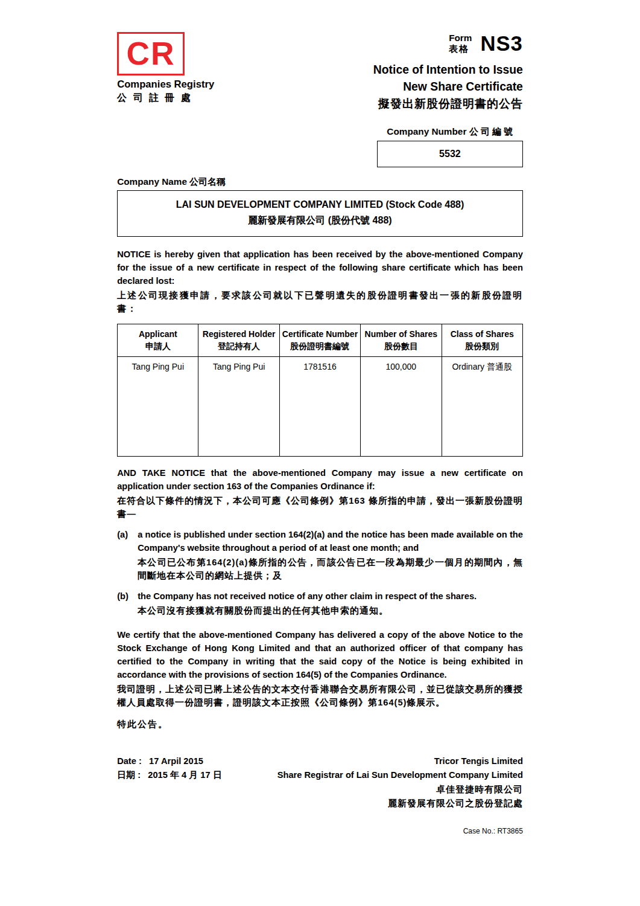CR
Companies Registry
公 司 註 冊 處
Form
表格
NS3
Notice of Intention to Issue
New Share Certificate
擬發出新股份證明書的公告
Company Number 公 司 編 號
5532
Company Name 公司名稱
LAI SUN DEVELOPMENT COMPANY LIMITED (Stock Code 488)
麗新發展有限公司 (股份代號 488)
NOTICE is hereby given that application has been received by the above-mentioned Company for the issue of a new certificate in respect of the following share certificate which has been declared lost: 上述公司現接獲申請，要求該公司就以下已聲明遺失的股份證明書發出一張的新股份證明書：
| Applicant 申請人 | Registered Holder 登記持有人 | Certificate Number 股份證明書編號 | Number of Shares 股份數目 | Class of Shares 股份類別 |
| --- | --- | --- | --- | --- |
| Tang Ping Pui | Tang Ping Pui | 1781516 | 100,000 | Ordinary 普通股 |
AND TAKE NOTICE that the above-mentioned Company may issue a new certificate on application under section 163 of the Companies Ordinance if: 在符合以下條件的情況下，本公司可應《公司條例》第163 條所指的申請，發出一張新股份證明書—
(a)
a notice is published under section 164(2)(a) and the notice has been made available on the Company's website throughout a period of at least one month; and 本公司已公布第164(2)(a)條所指的公告，而該公告已在一段為期最少一個月的期間內，無間斷地在本公司的網站上提供；及
(b)
the Company has not received notice of any other claim in respect of the shares. 本公司沒有接獲就有關股份而提出的任何其他申索的通知。
We certify that the above-mentioned Company has delivered a copy of the above Notice to the Stock Exchange of Hong Kong Limited and that an authorized officer of that company has certified to the Company in writing that the said copy of the Notice is being exhibited in accordance with the provisions of section 164(5) of the Companies Ordinance. 我司證明，上述公司已將上述公告的文本交付香港聯合交易所有限公司，並已從該交易所的獲授權人員處取得一份證明書，證明該文本正按照《公司條例》第164(5)條展示。
特此公告。
Date : 17 Arpil 2015
日期 : 2015 年 4 月 17 日
Tricor Tengis Limited
Share Registrar of Lai Sun Development Company Limited
卓佳登捷時有限公司
麗新發展有限公司之股份登記處
Case No.: RT3865